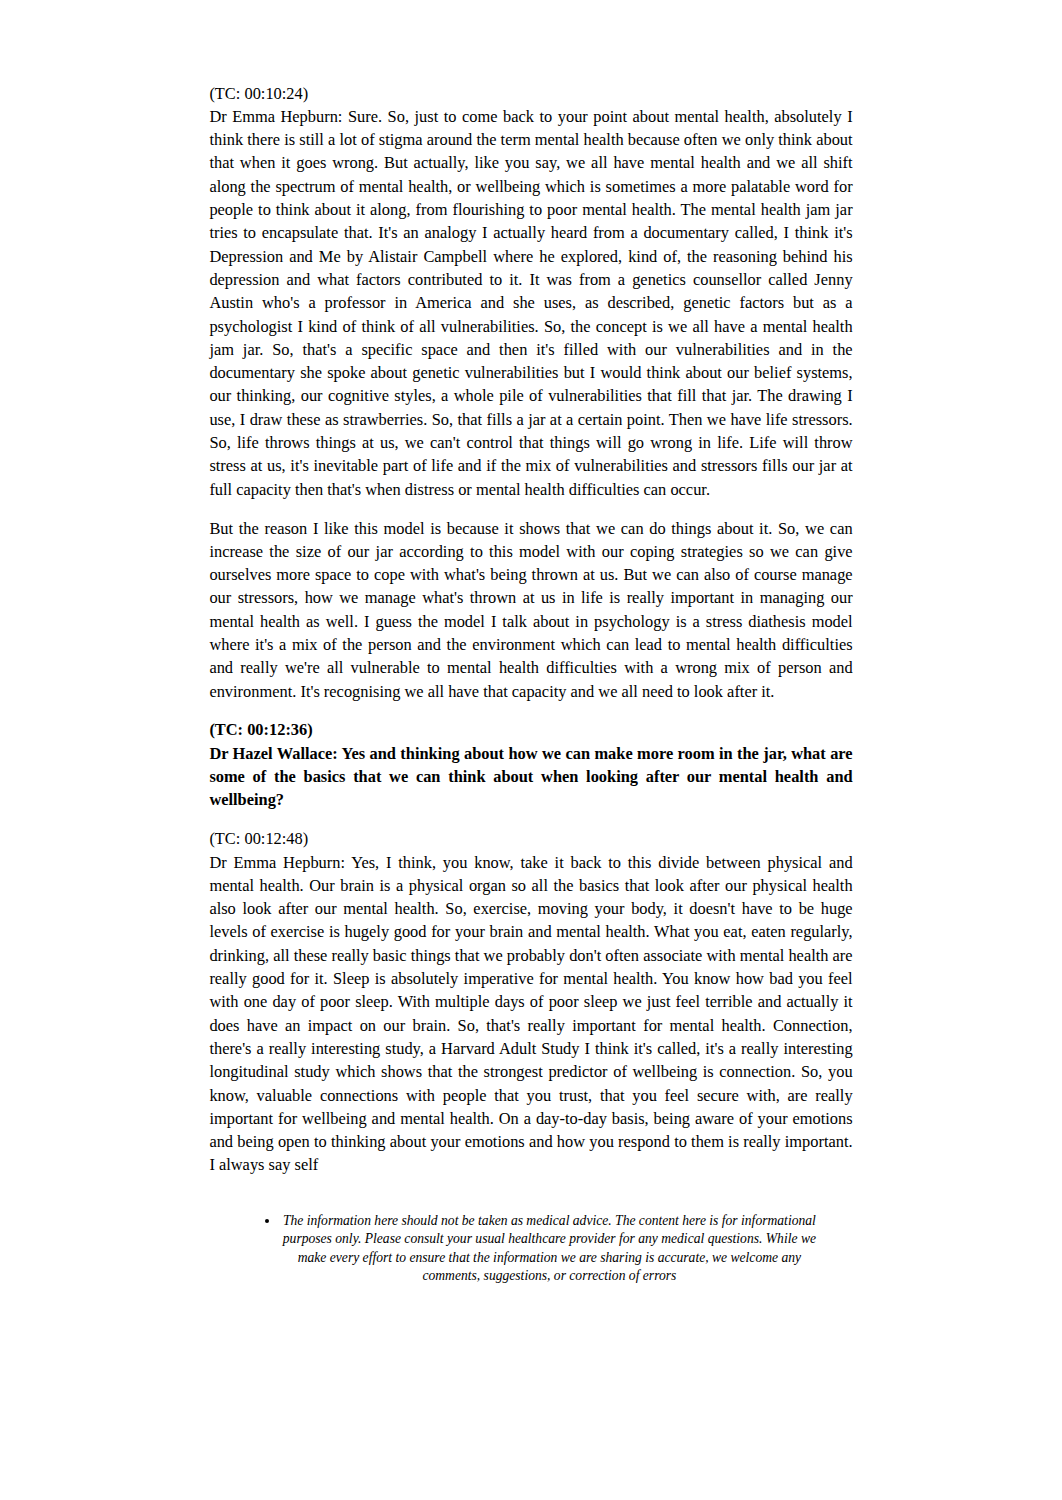(TC: 00:10:24)
Dr Emma Hepburn: Sure. So, just to come back to your point about mental health, absolutely I think there is still a lot of stigma around the term mental health because often we only think about that when it goes wrong. But actually, like you say, we all have mental health and we all shift along the spectrum of mental health, or wellbeing which is sometimes a more palatable word for people to think about it along, from flourishing to poor mental health. The mental health jam jar tries to encapsulate that. It's an analogy I actually heard from a documentary called, I think it's Depression and Me by Alistair Campbell where he explored, kind of, the reasoning behind his depression and what factors contributed to it. It was from a genetics counsellor called Jenny Austin who's a professor in America and she uses, as described, genetic factors but as a psychologist I kind of think of all vulnerabilities. So, the concept is we all have a mental health jam jar. So, that's a specific space and then it's filled with our vulnerabilities and in the documentary she spoke about genetic vulnerabilities but I would think about our belief systems, our thinking, our cognitive styles, a whole pile of vulnerabilities that fill that jar. The drawing I use, I draw these as strawberries. So, that fills a jar at a certain point. Then we have life stressors. So, life throws things at us, we can't control that things will go wrong in life. Life will throw stress at us, it's inevitable part of life and if the mix of vulnerabilities and stressors fills our jar at full capacity then that's when distress or mental health difficulties can occur.
But the reason I like this model is because it shows that we can do things about it. So, we can increase the size of our jar according to this model with our coping strategies so we can give ourselves more space to cope with what's being thrown at us. But we can also of course manage our stressors, how we manage what's thrown at us in life is really important in managing our mental health as well. I guess the model I talk about in psychology is a stress diathesis model where it's a mix of the person and the environment which can lead to mental health difficulties and really we're all vulnerable to mental health difficulties with a wrong mix of person and environment. It's recognising we all have that capacity and we all need to look after it.
(TC: 00:12:36)
Dr Hazel Wallace: Yes and thinking about how we can make more room in the jar, what are some of the basics that we can think about when looking after our mental health and wellbeing?
(TC: 00:12:48)
Dr Emma Hepburn: Yes, I think, you know, take it back to this divide between physical and mental health. Our brain is a physical organ so all the basics that look after our physical health also look after our mental health. So, exercise, moving your body, it doesn't have to be huge levels of exercise is hugely good for your brain and mental health. What you eat, eaten regularly, drinking, all these really basic things that we probably don't often associate with mental health are really good for it. Sleep is absolutely imperative for mental health. You know how bad you feel with one day of poor sleep. With multiple days of poor sleep we just feel terrible and actually it does have an impact on our brain. So, that's really important for mental health. Connection, there's a really interesting study, a Harvard Adult Study I think it's called, it's a really interesting longitudinal study which shows that the strongest predictor of wellbeing is connection. So, you know, valuable connections with people that you trust, that you feel secure with, are really important for wellbeing and mental health. On a day-to-day basis, being aware of your emotions and being open to thinking about your emotions and how you respond to them is really important. I always say self
The information here should not be taken as medical advice. The content here is for informational purposes only. Please consult your usual healthcare provider for any medical questions. While we make every effort to ensure that the information we are sharing is accurate, we welcome any comments, suggestions, or correction of errors